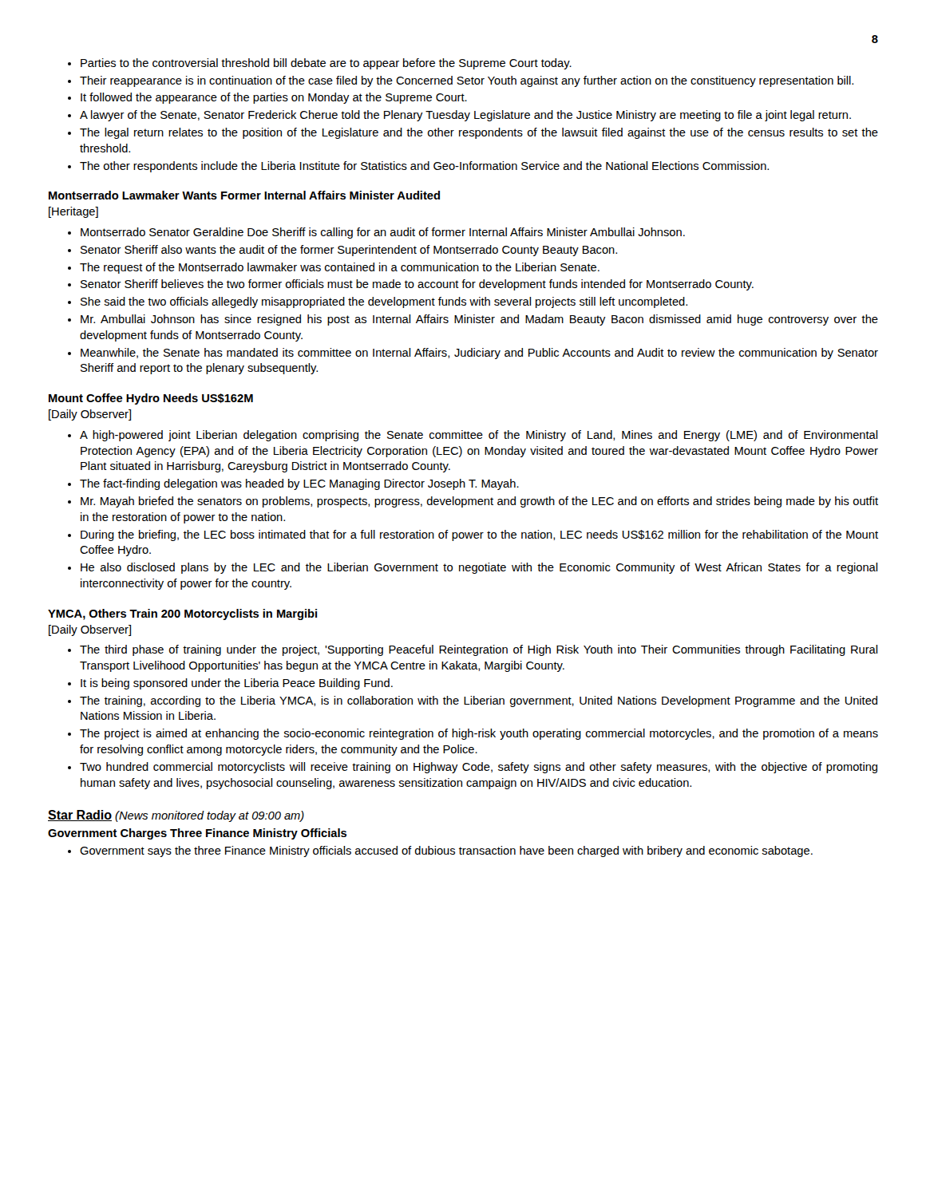8
Parties to the controversial threshold bill debate are to appear before the Supreme Court today.
Their reappearance is in continuation of the case filed by the Concerned Setor Youth against any further action on the constituency representation bill.
It followed the appearance of the parties on Monday at the Supreme Court.
A lawyer of the Senate, Senator Frederick Cherue told the Plenary Tuesday Legislature and the Justice Ministry are meeting to file a joint legal return.
The legal return relates to the position of the Legislature and the other respondents of the lawsuit filed against the use of the census results to set the threshold.
The other respondents include the Liberia Institute for Statistics and Geo-Information Service and the National Elections Commission.
Montserrado Lawmaker Wants Former Internal Affairs Minister Audited
[Heritage]
Montserrado Senator Geraldine Doe Sheriff is calling for an audit of former Internal Affairs Minister Ambullai Johnson.
Senator Sheriff also wants the audit of the former Superintendent of Montserrado County Beauty Bacon.
The request of the Montserrado lawmaker was contained in a communication to the Liberian Senate.
Senator Sheriff believes the two former officials must be made to account for development funds intended for Montserrado County.
She said the two officials allegedly misappropriated the development funds with several projects still left uncompleted.
Mr. Ambullai Johnson has since resigned his post as Internal Affairs Minister and Madam Beauty Bacon dismissed amid huge controversy over the development funds of Montserrado County.
Meanwhile, the Senate has mandated its committee on Internal Affairs, Judiciary and Public Accounts and Audit to review the communication by Senator Sheriff and report to the plenary subsequently.
Mount Coffee Hydro Needs US$162M
[Daily Observer]
A high-powered joint Liberian delegation comprising the Senate committee of the Ministry of Land, Mines and Energy (LME) and of Environmental Protection Agency (EPA) and of the Liberia Electricity Corporation (LEC) on Monday visited and toured the war-devastated Mount Coffee Hydro Power Plant situated in Harrisburg, Careysburg District in Montserrado County.
The fact-finding delegation was headed by LEC Managing Director Joseph T. Mayah.
Mr. Mayah briefed the senators on problems, prospects, progress, development and growth of the LEC and on efforts and strides being made by his outfit in the restoration of power to the nation.
During the briefing, the LEC boss intimated that for a full restoration of power to the nation, LEC needs US$162 million for the rehabilitation of the Mount Coffee Hydro.
He also disclosed plans by the LEC and the Liberian Government to negotiate with the Economic Community of West African States for a regional interconnectivity of power for the country.
YMCA, Others Train 200 Motorcyclists in Margibi
[Daily Observer]
The third phase of training under the project, 'Supporting Peaceful Reintegration of High Risk Youth into Their Communities through Facilitating Rural Transport Livelihood Opportunities' has begun at the YMCA Centre in Kakata, Margibi County.
It is being sponsored under the Liberia Peace Building Fund.
The training, according to the Liberia YMCA, is in collaboration with the Liberian government, United Nations Development Programme and the United Nations Mission in Liberia.
The project is aimed at enhancing the socio-economic reintegration of high-risk youth operating commercial motorcycles, and the promotion of a means for resolving conflict among motorcycle riders, the community and the Police.
Two hundred commercial motorcyclists will receive training on Highway Code, safety signs and other safety measures, with the objective of promoting human safety and lives, psychosocial counseling, awareness sensitization campaign on HIV/AIDS and civic education.
Star Radio (News monitored today at 09:00 am)
Government Charges Three Finance Ministry Officials
Government says the three Finance Ministry officials accused of dubious transaction have been charged with bribery and economic sabotage.